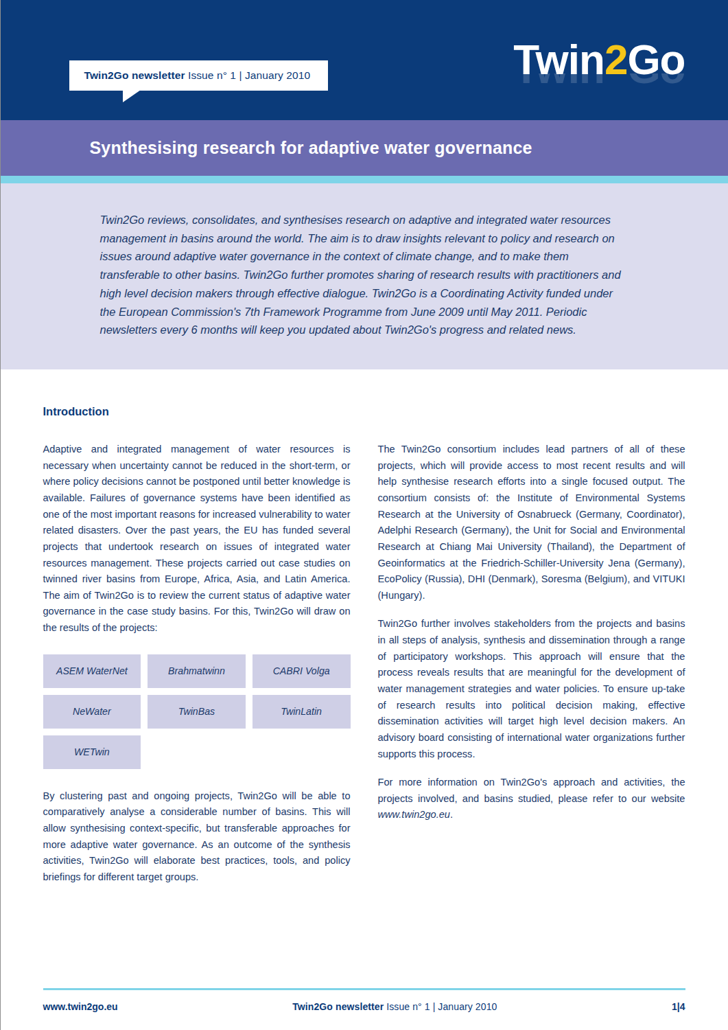Twin2Go newsletter Issue n° 1 | January 2010
Twin2 Go
Twin2 Go
Synthesising research for adaptive water governance
Twin2Go reviews, consolidates, and synthesises research on adaptive and integrated water resources management in basins around the world. The aim is to draw insights relevant to policy and research on issues around adaptive water governance in the context of climate change, and to make them transferable to other basins. Twin2Go further promotes sharing of research results with practitioners and high level decision makers through effective dialogue. Twin2Go is a Coordinating Activity funded under the European Commission's 7th Framework Programme from June 2009 until May 2011. Periodic newsletters every 6 months will keep you updated about Twin2Go's progress and related news.
Introduction
Adaptive and integrated management of water resources is necessary when uncertainty cannot be reduced in the short-term, or where policy decisions cannot be postponed until better knowledge is available. Failures of governance systems have been identified as one of the most important reasons for increased vulnerability to water related disasters. Over the past years, the EU has funded several projects that undertook research on issues of integrated water resources management. These projects carried out case studies on twinned river basins from Europe, Africa, Asia, and Latin America. The aim of Twin2Go is to review the current status of adaptive water governance in the case study basins. For this, Twin2Go will draw on the results of the projects:
ASEM WaterNet
Brahmatwinn
CABRI Volga
NeWater
TwinBas
TwinLatin
WETwin
By clustering past and ongoing projects, Twin2Go will be able to comparatively analyse a considerable number of basins. This will allow synthesising context-specific, but transferable approaches for more adaptive water governance. As an outcome of the synthesis activities, Twin2Go will elaborate best practices, tools, and policy briefings for different target groups.
The Twin2Go consortium includes lead partners of all of these projects, which will provide access to most recent results and will help synthesise research efforts into a single focused output. The consortium consists of: the Institute of Environmental Systems Research at the University of Osnabrueck (Germany, Coordinator), Adelphi Research (Germany), the Unit for Social and Environmental Research at Chiang Mai University (Thailand), the Department of Geoinformatics at the Friedrich-Schiller-University Jena (Germany), EcoPolicy (Russia), DHI (Denmark), Soresma (Belgium), and VITUKI (Hungary).
Twin2Go further involves stakeholders from the projects and basins in all steps of analysis, synthesis and dissemination through a range of participatory workshops. This approach will ensure that the process reveals results that are meaningful for the development of water management strategies and water policies. To ensure up-take of research results into political decision making, effective dissemination activities will target high level decision makers. An advisory board consisting of international water organizations further supports this process.
For more information on Twin2Go's approach and activities, the projects involved, and basins studied, please refer to our website www.twin2go.eu.
www.twin2go.eu
Twin2Go newsletter Issue n° 1 | January 2010
1|4